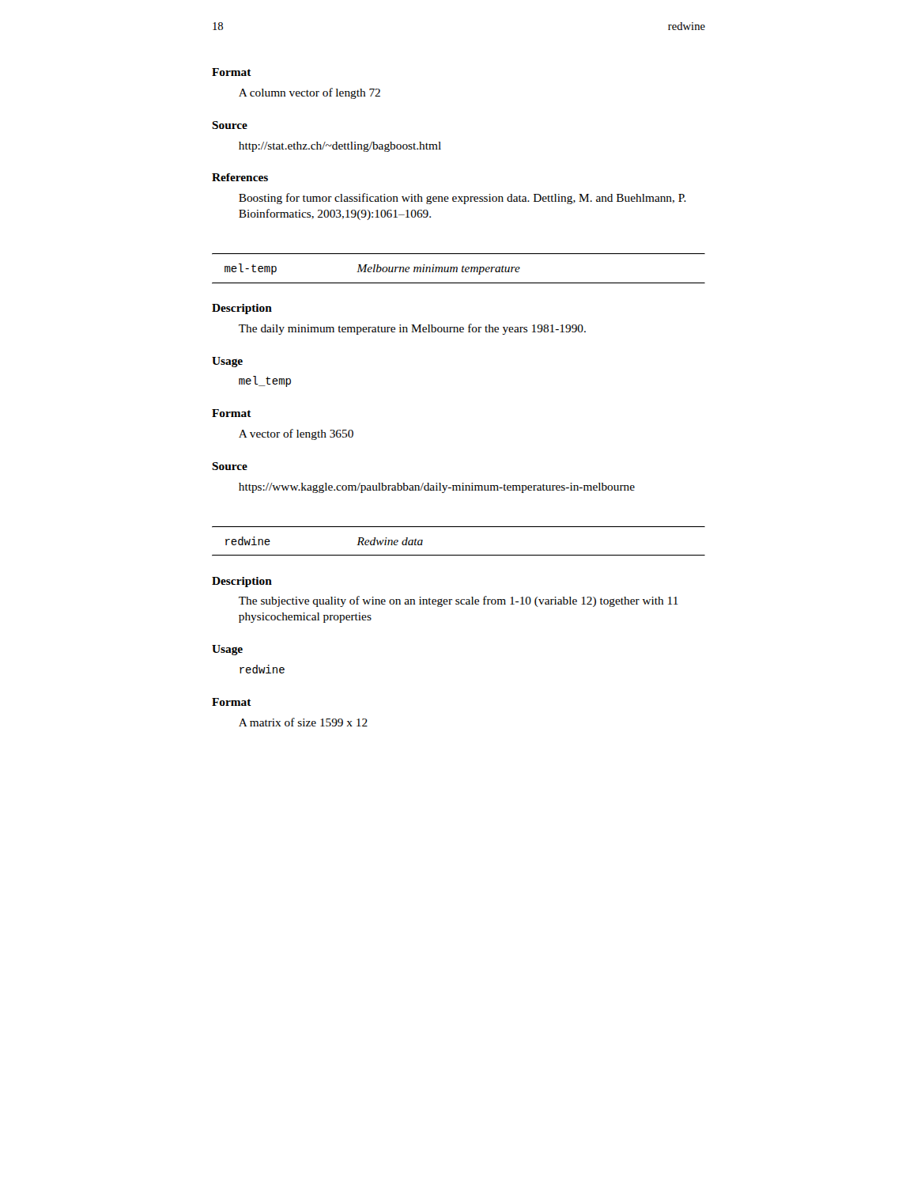18 redwine
Format
A column vector of length 72
Source
http://stat.ethz.ch/~dettling/bagboost.html
References
Boosting for tumor classification with gene expression data. Dettling, M. and Buehlmann, P. Bioinformatics, 2003,19(9):1061–1069.
mel-temp Melbourne minimum temperature
Description
The daily minimum temperature in Melbourne for the years 1981-1990.
Usage
mel_temp
Format
A vector of length 3650
Source
https://www.kaggle.com/paulbrabban/daily-minimum-temperatures-in-melbourne
redwine Redwine data
Description
The subjective quality of wine on an integer scale from 1-10 (variable 12) together with 11 physicochemical properties
Usage
redwine
Format
A matrix of size 1599 x 12